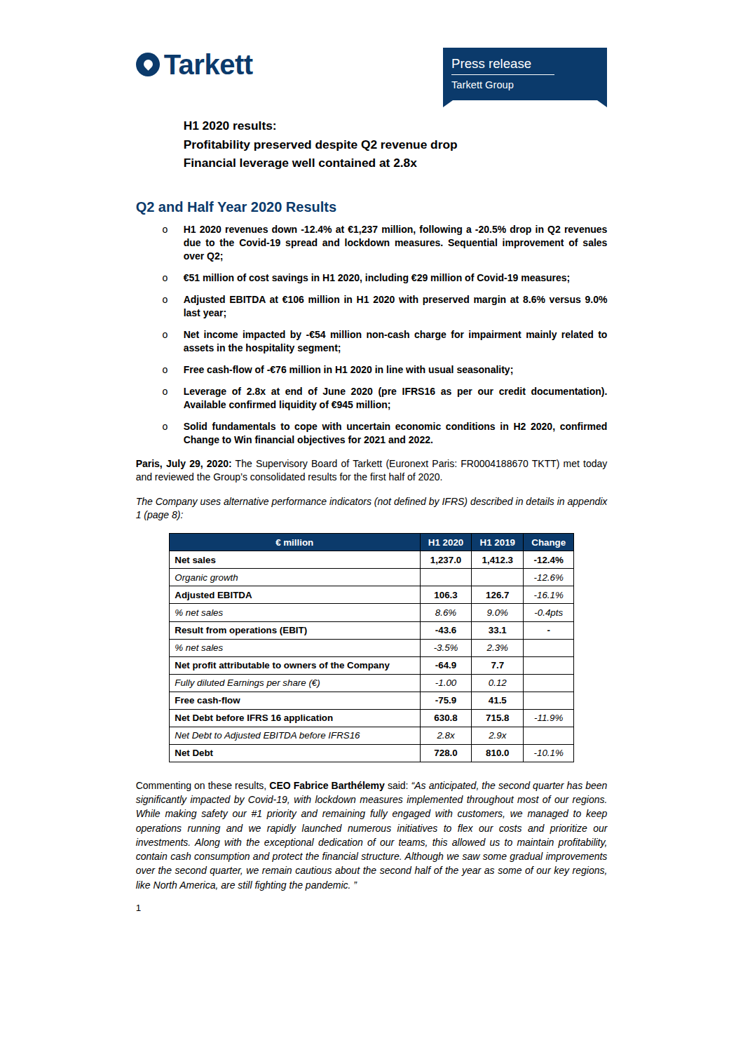Tarkett
Press release
Tarkett Group
H1 2020 results:
Profitability preserved despite Q2 revenue drop
Financial leverage well contained at 2.8x
Q2 and Half Year 2020 Results
H1 2020 revenues down -12.4% at €1,237 million, following a -20.5% drop in Q2 revenues due to the Covid-19 spread and lockdown measures. Sequential improvement of sales over Q2;
€51 million of cost savings in H1 2020, including €29 million of Covid-19 measures;
Adjusted EBITDA at €106 million in H1 2020 with preserved margin at 8.6% versus 9.0% last year;
Net income impacted by -€54 million non-cash charge for impairment mainly related to assets in the hospitality segment;
Free cash-flow of -€76 million in H1 2020 in line with usual seasonality;
Leverage of 2.8x at end of June 2020 (pre IFRS16 as per our credit documentation). Available confirmed liquidity of €945 million;
Solid fundamentals to cope with uncertain economic conditions in H2 2020, confirmed Change to Win financial objectives for 2021 and 2022.
Paris, July 29, 2020: The Supervisory Board of Tarkett (Euronext Paris: FR0004188670 TKTT) met today and reviewed the Group’s consolidated results for the first half of 2020.
The Company uses alternative performance indicators (not defined by IFRS) described in details in appendix 1 (page 8):
| € million | H1 2020 | H1 2019 | Change |
| --- | --- | --- | --- |
| Net sales | 1,237.0 | 1,412.3 | -12.4% |
| Organic growth | | | -12.6% |
| Adjusted EBITDA | 106.3 | 126.7 | -16.1% |
| % net sales | 8.6% | 9.0% | -0.4pts |
| Result from operations (EBIT) | -43.6 | 33.1 | - |
| % net sales | -3.5% | 2.3% | |
| Net profit attributable to owners of the Company | -64.9 | 7.7 | |
| Fully diluted Earnings per share (€) | -1.00 | 0.12 | |
| Free cash-flow | -75.9 | 41.5 | |
| Net Debt before IFRS 16 application | 630.8 | 715.8 | -11.9% |
| Net Debt to Adjusted EBITDA before IFRS16 | 2.8x | 2.9x | |
| Net Debt | 728.0 | 810.0 | -10.1% |
Commenting on these results, CEO Fabrice Barthélemy said: “As anticipated, the second quarter has been significantly impacted by Covid-19, with lockdown measures implemented throughout most of our regions. While making safety our #1 priority and remaining fully engaged with customers, we managed to keep operations running and we rapidly launched numerous initiatives to flex our costs and prioritize our investments. Along with the exceptional dedication of our teams, this allowed us to maintain profitability, contain cash consumption and protect the financial structure. Although we saw some gradual improvements over the second quarter, we remain cautious about the second half of the year as some of our key regions, like North America, are still fighting the pandemic. ”
1